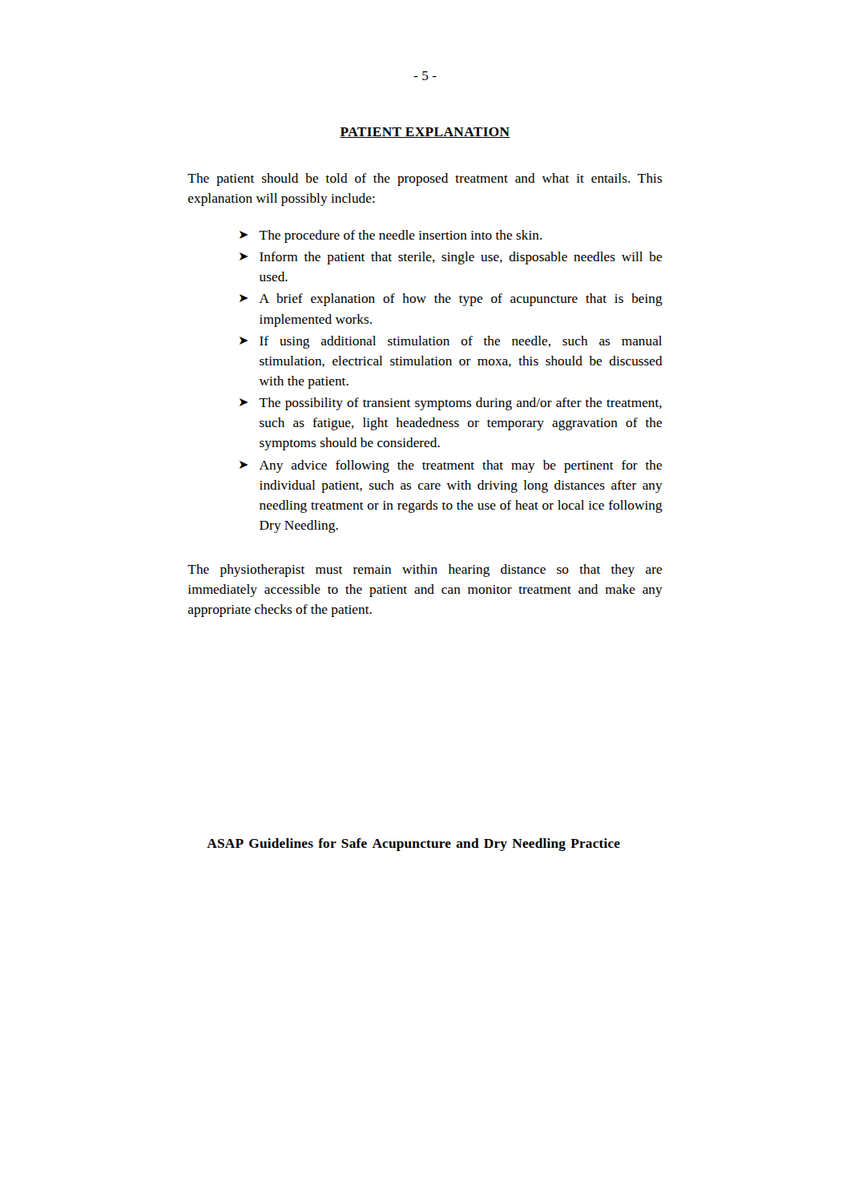- 5 -
PATIENT EXPLANATION
The patient should be told of the proposed treatment and what it entails. This explanation will possibly include:
The procedure of the needle insertion into the skin.
Inform the patient that sterile, single use, disposable needles will be used.
A brief explanation of how the type of acupuncture that is being implemented works.
If using additional stimulation of the needle, such as manual stimulation, electrical stimulation or moxa, this should be discussed with the patient.
The possibility of transient symptoms during and/or after the treatment, such as fatigue, light headedness or temporary aggravation of the symptoms should be considered.
Any advice following the treatment that may be pertinent for the individual patient, such as care with driving long distances after any needling treatment or in regards to the use of heat or local ice following Dry Needling.
The physiotherapist must remain within hearing distance so that they are immediately accessible to the patient and can monitor treatment and make any appropriate checks of the patient.
ASAP Guidelines for Safe Acupuncture and Dry Needling Practice